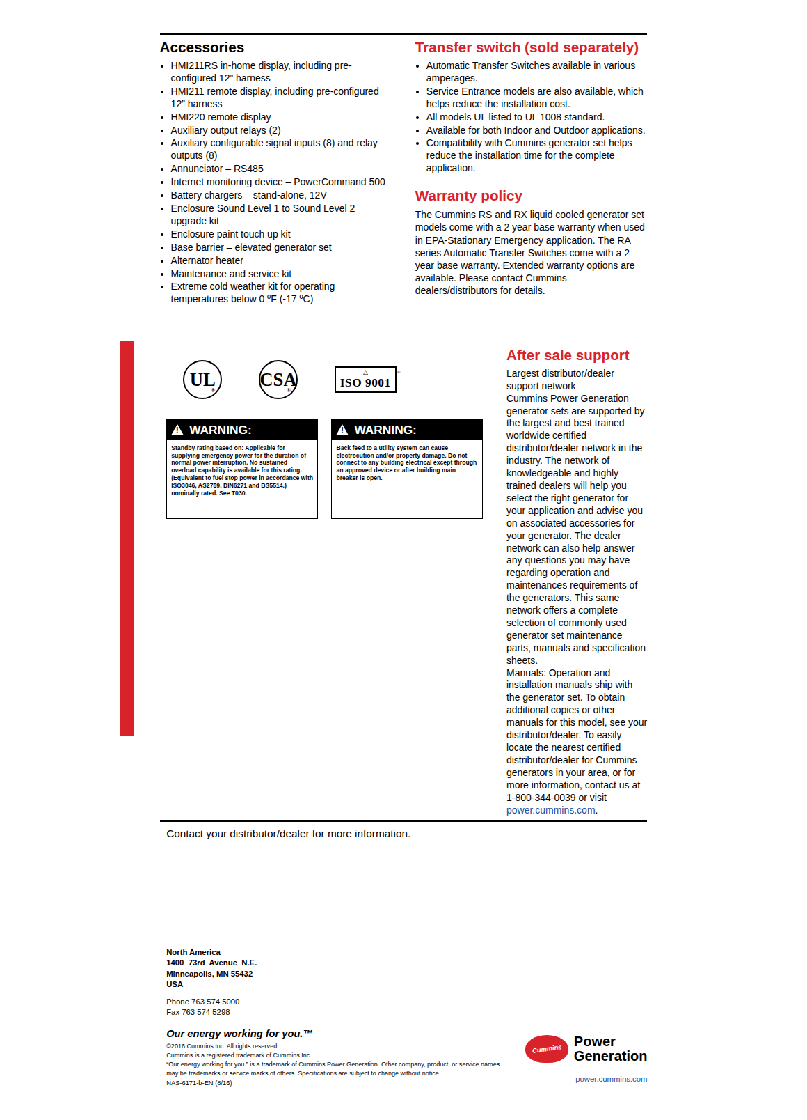Accessories
HMI211RS in-home display, including pre-configured 12” harness
HMI211 remote display, including pre-configured 12” harness
HMI220 remote display
Auxiliary output relays (2)
Auxiliary configurable signal inputs (8) and relay outputs (8)
Annunciator – RS485
Internet monitoring device – PowerCommand 500
Battery chargers – stand-alone, 12V
Enclosure Sound Level 1 to Sound Level 2 upgrade kit
Enclosure paint touch up kit
Base barrier – elevated generator set
Alternator heater
Maintenance and service kit
Extreme cold weather kit for operating temperatures below 0 ºF (-17 ºC)
Transfer switch (sold separately)
Automatic Transfer Switches available in various amperages.
Service Entrance models are also available, which helps reduce the installation cost.
All models UL listed to UL 1008 standard.
Available for both Indoor and Outdoor applications.
Compatibility with Cummins generator set helps reduce the installation time for the complete application.
Warranty policy
The Cummins RS and RX liquid cooled generator set models come with a 2 year base warranty when used in EPA-Stationary Emergency application. The RA series Automatic Transfer Switches come with a 2 year base warranty. Extended warranty options are available. Please contact Cummins dealers/distributors for details.
UL®
CSA®
△
ISO 9001
®
WARNING:
Standby rating based on: Applicable for supplying emergency power for the duration of normal power interruption. No sustained overload capability is available for this rating. (Equivalent to fuel stop power in accordance with ISO3046, AS2789, DIN6271 and BS5514.) nominally rated. See T030.
WARNING:
Back feed to a utility system can cause electrocution and/or property damage. Do not connect to any building electrical except through an approved device or after building main breaker is open.
After sale support
Largest distributor/dealer support network
Cummins Power Generation generator sets are supported by the largest and best trained worldwide certified distributor/dealer network in the industry. The network of knowledgeable and highly trained dealers will help you select the right generator for your application and advise you on associated accessories for your generator. The dealer network can also help answer any questions you may have regarding operation and maintenances requirements of the generators. This same network offers a complete selection of commonly used generator set maintenance parts, manuals and specification sheets.
Manuals: Operation and installation manuals ship with the generator set. To obtain additional copies or other manuals for this model, see your distributor/dealer. To easily locate the nearest certified distributor/dealer for Cummins generators in your area, or for more information, contact us at 1-800-344-0039 or visit power.cummins.com.
Contact your distributor/dealer for more information.
North America
1400 73rd Avenue N.E.
Minneapolis, MN 55432
USA
Phone 763 574 5000
Fax 763 574 5298
Our energy working for you.™
©2016 Cummins Inc. All rights reserved.
Cummins is a registered trademark of Cummins Inc.
“Our energy working for you.” is a trademark of Cummins Power Generation. Other company, product, or service names
may be trademarks or service marks of others. Specifications are subject to change without notice.
NAS-6171-b-EN (8/16)
Cummins
Power
Generation
power.cummins.com